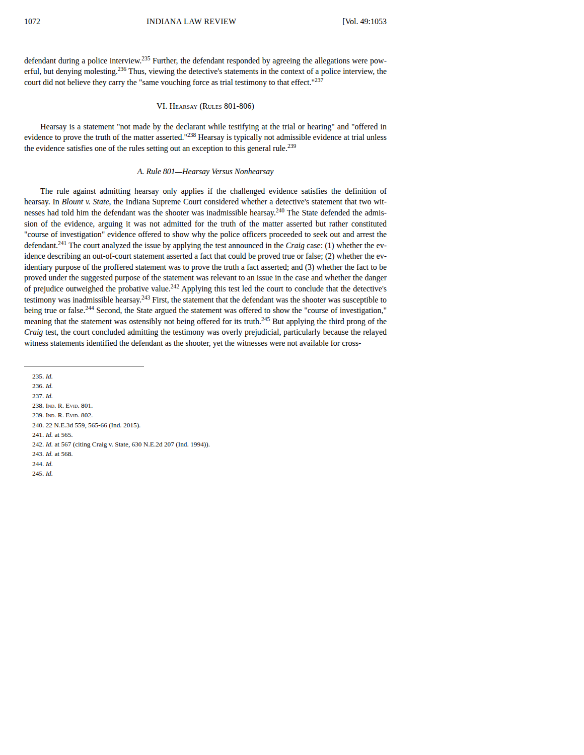1072 INDIANA LAW REVIEW [Vol. 49:1053
defendant during a police interview.235 Further, the defendant responded by agreeing the allegations were powerful, but denying molesting.236 Thus, viewing the detective's statements in the context of a police interview, the court did not believe they carry the "same vouching force as trial testimony to that effect."237
VI. Hearsay (Rules 801-806)
Hearsay is a statement "not made by the declarant while testifying at the trial or hearing" and "offered in evidence to prove the truth of the matter asserted."238 Hearsay is typically not admissible evidence at trial unless the evidence satisfies one of the rules setting out an exception to this general rule.239
A. Rule 801—Hearsay Versus Nonhearsay
The rule against admitting hearsay only applies if the challenged evidence satisfies the definition of hearsay. In Blount v. State, the Indiana Supreme Court considered whether a detective's statement that two witnesses had told him the defendant was the shooter was inadmissible hearsay.240 The State defended the admission of the evidence, arguing it was not admitted for the truth of the matter asserted but rather constituted "course of investigation" evidence offered to show why the police officers proceeded to seek out and arrest the defendant.241 The court analyzed the issue by applying the test announced in the Craig case: (1) whether the evidence describing an out-of-court statement asserted a fact that could be proved true or false; (2) whether the evidentiary purpose of the proffered statement was to prove the truth a fact asserted; and (3) whether the fact to be proved under the suggested purpose of the statement was relevant to an issue in the case and whether the danger of prejudice outweighed the probative value.242 Applying this test led the court to conclude that the detective's testimony was inadmissible hearsay.243 First, the statement that the defendant was the shooter was susceptible to being true or false.244 Second, the State argued the statement was offered to show the "course of investigation," meaning that the statement was ostensibly not being offered for its truth.245 But applying the third prong of the Craig test, the court concluded admitting the testimony was overly prejudicial, particularly because the relayed witness statements identified the defendant as the shooter, yet the witnesses were not available for cross-
Id.
Id.
Id.
Ind. R. Evid. 801.
Ind. R. Evid. 802.
22 N.E.3d 559, 565-66 (Ind. 2015).
Id. at 565.
Id. at 567 (citing Craig v. State, 630 N.E.2d 207 (Ind. 1994)).
Id. at 568.
Id.
Id.